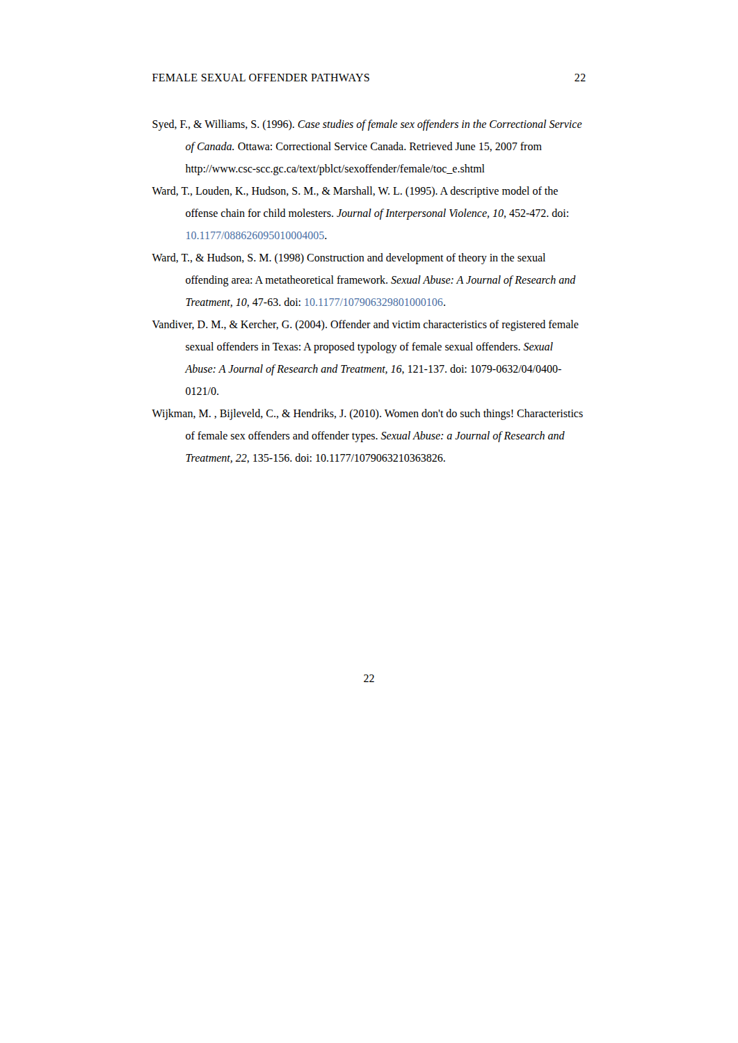Female Sexual Offender Pathways 22
Syed, F., & Williams, S. (1996). Case studies of female sex offenders in the Correctional Service of Canada. Ottawa: Correctional Service Canada. Retrieved June 15, 2007 from http://www.csc-scc.gc.ca/text/pblct/sexoffender/female/toc_e.shtml
Ward, T., Louden, K., Hudson, S. M., & Marshall, W. L. (1995). A descriptive model of the offense chain for child molesters. Journal of Interpersonal Violence, 10, 452-472. doi: 10.1177/088626095010004005.
Ward, T., & Hudson, S. M. (1998) Construction and development of theory in the sexual offending area: A metatheoretical framework. Sexual Abuse: A Journal of Research and Treatment, 10, 47-63. doi: 10.1177/107906329801000106.
Vandiver, D. M., & Kercher, G. (2004). Offender and victim characteristics of registered female sexual offenders in Texas: A proposed typology of female sexual offenders. Sexual Abuse: A Journal of Research and Treatment, 16, 121-137. doi: 1079-0632/04/0400-0121/0.
Wijkman, M. , Bijleveld, C., & Hendriks, J. (2010). Women don't do such things! Characteristics of female sex offenders and offender types. Sexual Abuse: a Journal of Research and Treatment, 22, 135-156. doi: 10.1177/1079063210363826.
22